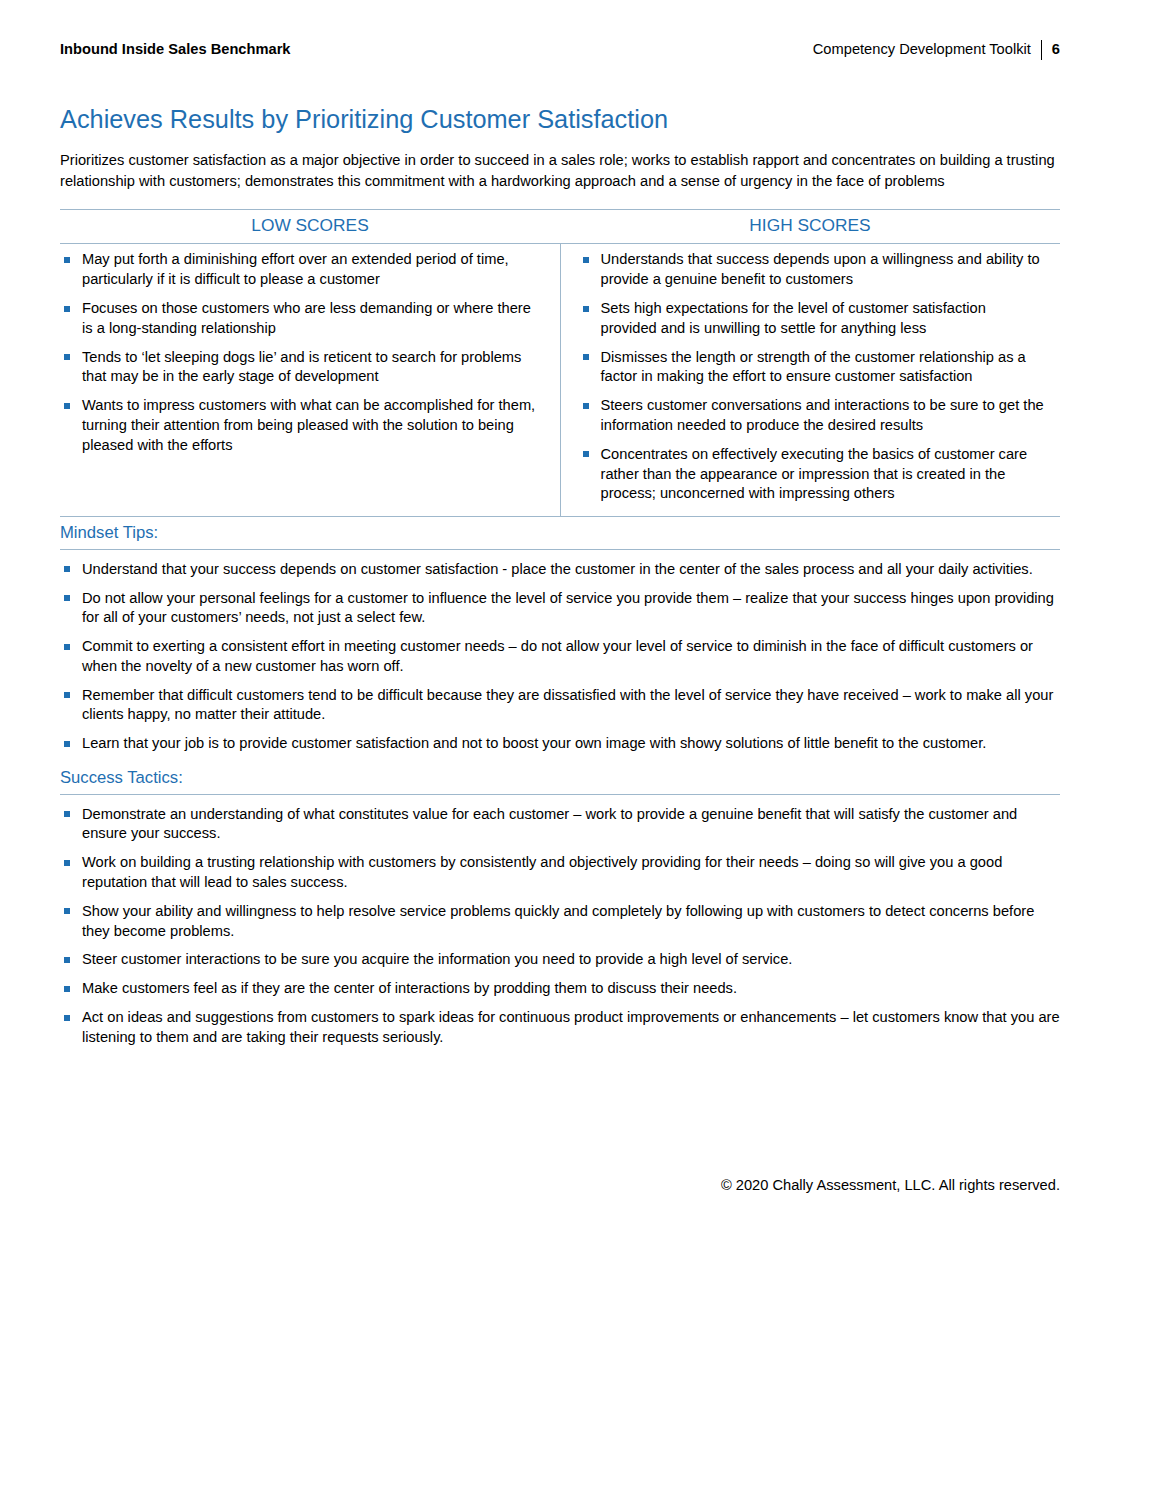Inbound Inside Sales Benchmark
Competency Development Toolkit 6
Achieves Results by Prioritizing Customer Satisfaction
Prioritizes customer satisfaction as a major objective in order to succeed in a sales role; works to establish rapport and concentrates on building a trusting relationship with customers; demonstrates this commitment with a hardworking approach and a sense of urgency in the face of problems
| LOW SCORES | HIGH SCORES |
| --- | --- |
| May put forth a diminishing effort over an extended period of time, particularly if it is difficult to please a customer Focuses on those customers who are less demanding or where there is a long-standing relationship Tends to ‘let sleeping dogs lie’ and is reticent to search for problems that may be in the early stage of development Wants to impress customers with what can be accomplished for them, turning their attention from being pleased with the solution to being pleased with the efforts | Understands that success depends upon a willingness and ability to provide a genuine benefit to customers Sets high expectations for the level of customer satisfaction provided and is unwilling to settle for anything less Dismisses the length or strength of the customer relationship as a factor in making the effort to ensure customer satisfaction Steers customer conversations and interactions to be sure to get the information needed to produce the desired results Concentrates on effectively executing the basics of customer care rather than the appearance or impression that is created in the process; unconcerned with impressing others |
Mindset Tips:
Understand that your success depends on customer satisfaction - place the customer in the center of the sales process and all your daily activities.
Do not allow your personal feelings for a customer to influence the level of service you provide them – realize that your success hinges upon providing for all of your customers’ needs, not just a select few.
Commit to exerting a consistent effort in meeting customer needs – do not allow your level of service to diminish in the face of difficult customers or when the novelty of a new customer has worn off.
Remember that difficult customers tend to be difficult because they are dissatisfied with the level of service they have received – work to make all your clients happy, no matter their attitude.
Learn that your job is to provide customer satisfaction and not to boost your own image with showy solutions of little benefit to the customer.
Success Tactics:
Demonstrate an understanding of what constitutes value for each customer – work to provide a genuine benefit that will satisfy the customer and ensure your success.
Work on building a trusting relationship with customers by consistently and objectively providing for their needs – doing so will give you a good reputation that will lead to sales success.
Show your ability and willingness to help resolve service problems quickly and completely by following up with customers to detect concerns before they become problems.
Steer customer interactions to be sure you acquire the information you need to provide a high level of service.
Make customers feel as if they are the center of interactions by prodding them to discuss their needs.
Act on ideas and suggestions from customers to spark ideas for continuous product improvements or enhancements – let customers know that you are listening to them and are taking their requests seriously.
© 2020 Chally Assessment, LLC. All rights reserved.